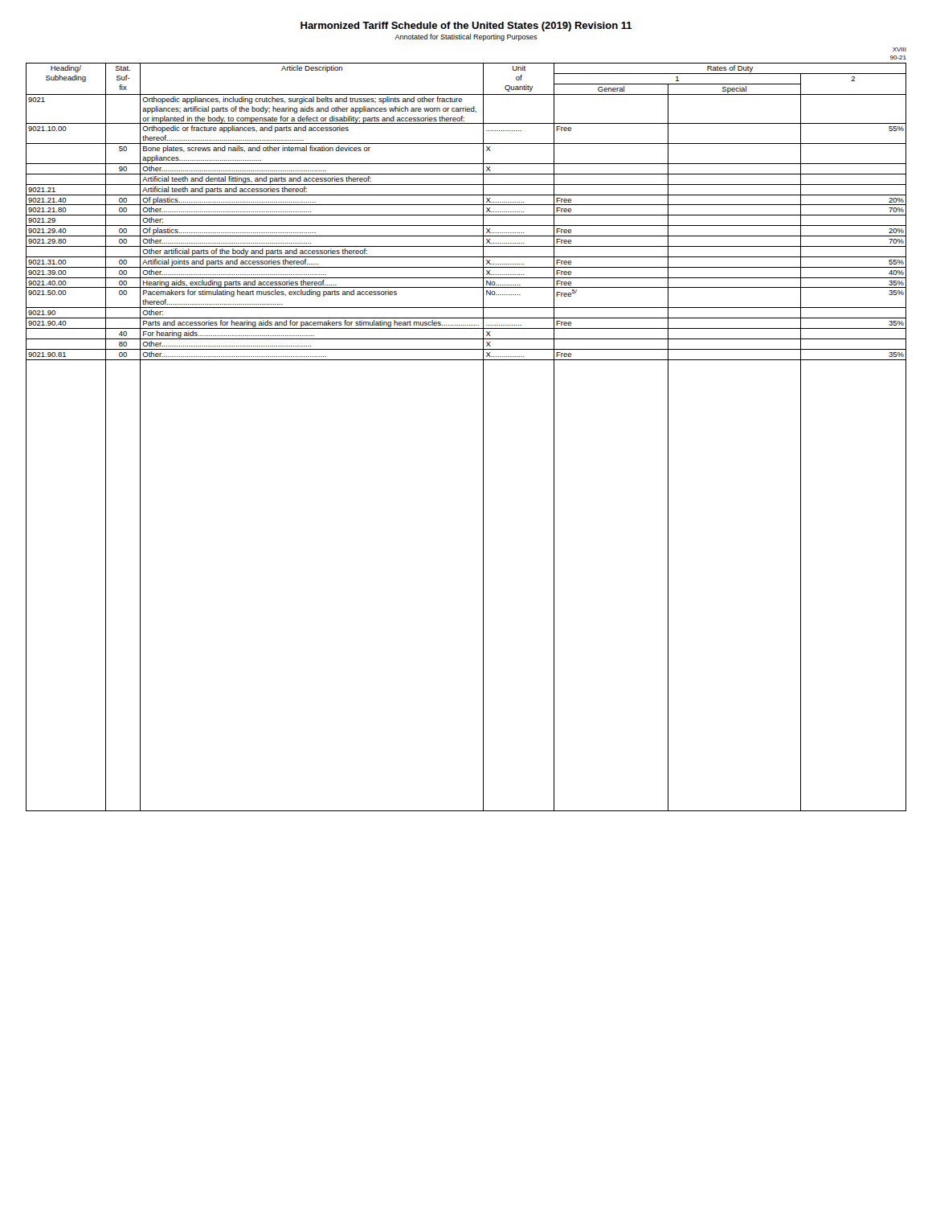Harmonized Tariff Schedule of the United States (2019) Revision 11
Annotated for Statistical Reporting Purposes
XVIII
90-21
| Heading/ Subheading | Stat. Suf- fix | Article Description | Unit of Quantity | Rates of Duty |
| --- | --- | --- | --- | --- |
| 1 | 2 |
| General | Special |
| 9021 | | Orthopedic appliances, including crutches, surgical belts and trusses; splints and other fracture appliances; artificial parts of the body; hearing aids and other appliances which are worn or carried, or implanted in the body, to compensate for a defect or disability; parts and accessories thereof: | | | | |
| 9021.10.00 | | Orthopedic or fracture appliances, and parts and accessories thereof ................................................................. | ................. | Free | | 55% |
| | 50 | Bone plates, screws and nails, and other internal fixation devices or appliances ....................................... | X | | | |
| | 90 | Other .............................................................................. | X | | | |
| | | Artificial teeth and dental fittings, and parts and accessories thereof: | | | | |
| 9021.21 | | Artificial teeth and parts and accessories thereof: | | | | |
| 9021.21.40 | 00 | Of plastics ................................................................. | X ................ | Free | | 20% |
| 9021.21.80 | 00 | Other ....................................................................... | X ................ | Free | | 70% |
| 9021.29 | | Other: | | | | |
| 9021.29.40 | 00 | Of plastics ................................................................. | X ................ | Free | | 20% |
| 9021.29.80 | 00 | Other ....................................................................... | X ................ | Free | | 70% |
| | | Other artificial parts of the body and parts and accessories thereof: | | | | |
| 9021.31.00 | 00 | Artificial joints and parts and accessories thereof ...... | X ................ | Free | | 55% |
| 9021.39.00 | 00 | Other .............................................................................. | X ................ | Free | | 40% |
| 9021.40.00 | 00 | Hearing aids, excluding parts and accessories thereof ...... | No ............ | Free | | 35% |
| 9021.50.00 | 00 | Pacemakers for stimulating heart muscles, excluding parts and accessories thereof ....................................................... | No ............ | Free 5/ | | 35% |
| 9021.90 | | Other: | | | | |
| 9021.90.40 | | Parts and accessories for hearing aids and for pacemakers for stimulating heart muscles .................. | ................. | Free | | 35% |
| | 40 | For hearing aids ....................................................... | X | | | |
| | 80 | Other ....................................................................... | X | | | |
| 9021.90.81 | 00 | Other .............................................................................. | X ................ | Free | | 35% |